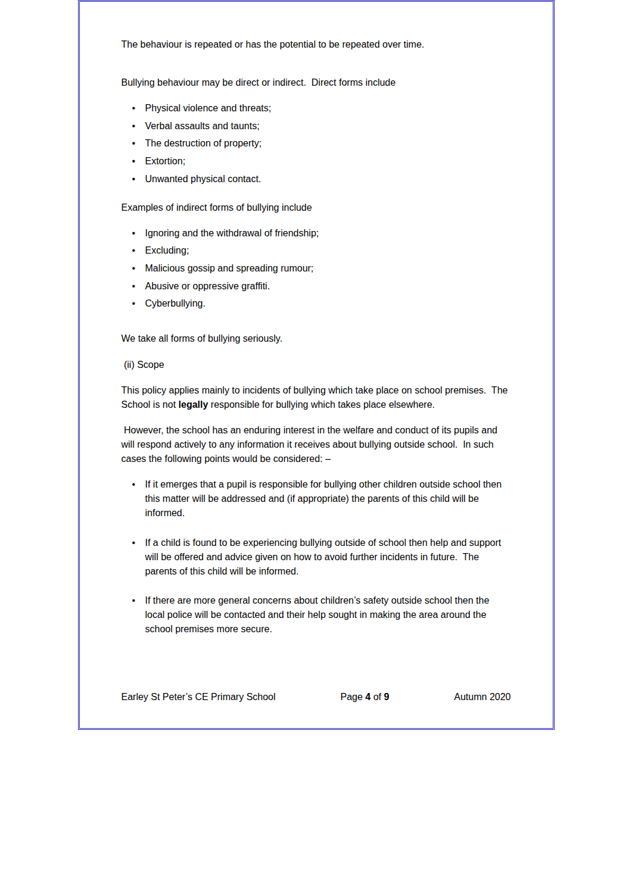The behaviour is repeated or has the potential to be repeated over time.
Bullying behaviour may be direct or indirect. Direct forms include
Physical violence and threats;
Verbal assaults and taunts;
The destruction of property;
Extortion;
Unwanted physical contact.
Examples of indirect forms of bullying include
Ignoring and the withdrawal of friendship;
Excluding;
Malicious gossip and spreading rumour;
Abusive or oppressive graffiti.
Cyberbullying.
We take all forms of bullying seriously.
(ii) Scope
This policy applies mainly to incidents of bullying which take place on school premises. The School is not legally responsible for bullying which takes place elsewhere.
However, the school has an enduring interest in the welfare and conduct of its pupils and will respond actively to any information it receives about bullying outside school. In such cases the following points would be considered: –
If it emerges that a pupil is responsible for bullying other children outside school then this matter will be addressed and (if appropriate) the parents of this child will be informed.
If a child is found to be experiencing bullying outside of school then help and support will be offered and advice given on how to avoid further incidents in future. The parents of this child will be informed.
If there are more general concerns about children’s safety outside school then the local police will be contacted and their help sought in making the area around the school premises more secure.
Earley St Peter’s CE Primary School Page 4 of 9 Autumn 2020